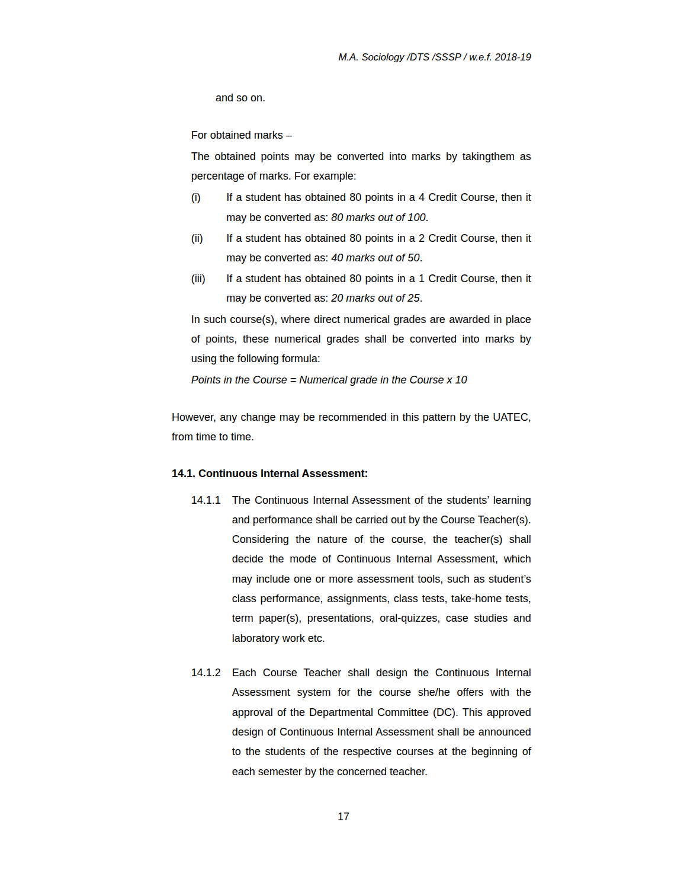M.A. Sociology /DTS /SSSP / w.e.f. 2018-19
and so on.
For obtained marks –
The obtained points may be converted into marks by takingthem as percentage of marks. For example:
(i)
If a student has obtained 80 points in a 4 Credit Course, then it may be converted as: 80 marks out of 100.
(ii)
If a student has obtained 80 points in a 2 Credit Course, then it may be converted as: 40 marks out of 50.
(iii)
If a student has obtained 80 points in a 1 Credit Course, then it may be converted as: 20 marks out of 25.
In such course(s), where direct numerical grades are awarded in place of points, these numerical grades shall be converted into marks by using the following formula:
Points in the Course = Numerical grade in the Course x 10
However, any change may be recommended in this pattern by the UATEC, from time to time.
14.1. Continuous Internal Assessment:
14.1.1
The Continuous Internal Assessment of the students’ learning and performance shall be carried out by the Course Teacher(s). Considering the nature of the course, the teacher(s) shall decide the mode of Continuous Internal Assessment, which may include one or more assessment tools, such as student’s class performance, assignments, class tests, take-home tests, term paper(s), presentations, oral-quizzes, case studies and laboratory work etc.
14.1.2
Each Course Teacher shall design the Continuous Internal Assessment system for the course she/he offers with the approval of the Departmental Committee (DC). This approved design of Continuous Internal Assessment shall be announced to the students of the respective courses at the beginning of each semester by the concerned teacher.
17